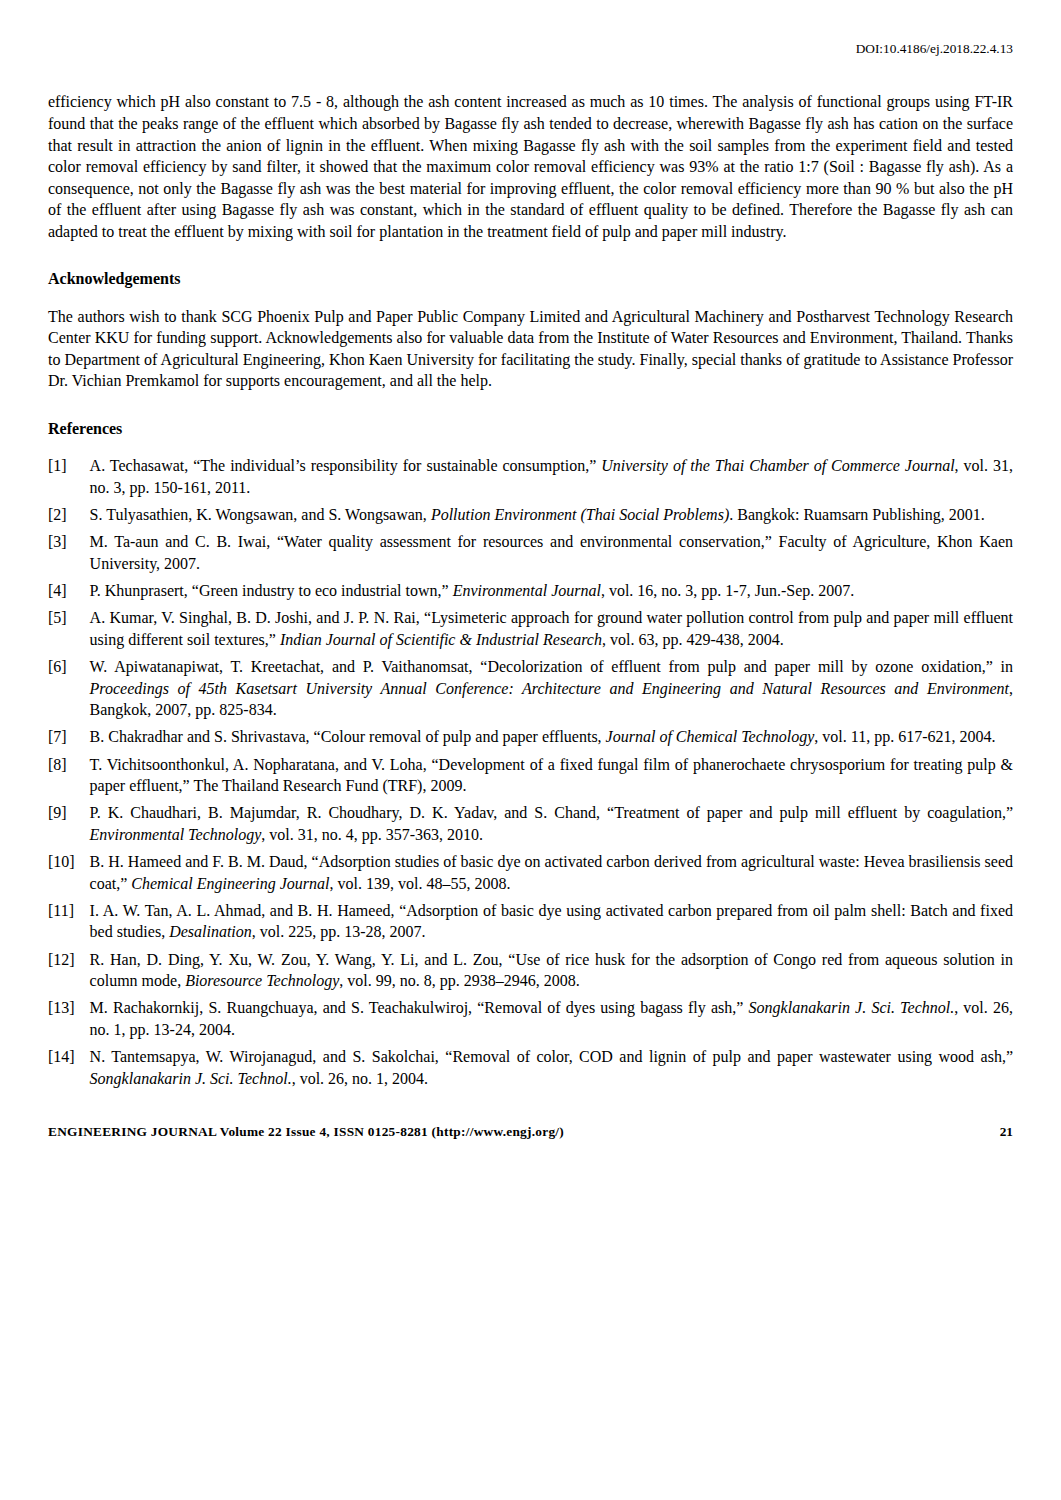DOI:10.4186/ej.2018.22.4.13
efficiency which pH also constant to 7.5 - 8, although the ash content increased as much as 10 times. The analysis of functional groups using FT-IR found that the peaks range of the effluent which absorbed by Bagasse fly ash tended to decrease, wherewith Bagasse fly ash has cation on the surface that result in attraction the anion of lignin in the effluent. When mixing Bagasse fly ash with the soil samples from the experiment field and tested color removal efficiency by sand filter, it showed that the maximum color removal efficiency was 93% at the ratio 1:7 (Soil : Bagasse fly ash). As a consequence, not only the Bagasse fly ash was the best material for improving effluent, the color removal efficiency more than 90 % but also the pH of the effluent after using Bagasse fly ash was constant, which in the standard of effluent quality to be defined. Therefore the Bagasse fly ash can adapted to treat the effluent by mixing with soil for plantation in the treatment field of pulp and paper mill industry.
Acknowledgements
The authors wish to thank SCG Phoenix Pulp and Paper Public Company Limited and Agricultural Machinery and Postharvest Technology Research Center KKU for funding support. Acknowledgements also for valuable data from the Institute of Water Resources and Environment, Thailand. Thanks to Department of Agricultural Engineering, Khon Kaen University for facilitating the study. Finally, special thanks of gratitude to Assistance Professor Dr. Vichian Premkamol for supports encouragement, and all the help.
References
A. Techasawat, “The individual’s responsibility for sustainable consumption,” University of the Thai Chamber of Commerce Journal, vol. 31, no. 3, pp. 150-161, 2011.
S. Tulyasathien, K. Wongsawan, and S. Wongsawan, Pollution Environment (Thai Social Problems). Bangkok: Ruamsarn Publishing, 2001.
M. Ta-aun and C. B. Iwai, “Water quality assessment for resources and environmental conservation,” Faculty of Agriculture, Khon Kaen University, 2007.
P. Khunprasert, “Green industry to eco industrial town,” Environmental Journal, vol. 16, no. 3, pp. 1-7, Jun.-Sep. 2007.
A. Kumar, V. Singhal, B. D. Joshi, and J. P. N. Rai, “Lysimeteric approach for ground water pollution control from pulp and paper mill effluent using different soil textures,” Indian Journal of Scientific & Industrial Research, vol. 63, pp. 429-438, 2004.
W. Apiwatanapiwat, T. Kreetachat, and P. Vaithanomsat, “Decolorization of effluent from pulp and paper mill by ozone oxidation,” in Proceedings of 45th Kasetsart University Annual Conference: Architecture and Engineering and Natural Resources and Environment, Bangkok, 2007, pp. 825-834.
B. Chakradhar and S. Shrivastava, “Colour removal of pulp and paper effluents, Journal of Chemical Technology, vol. 11, pp. 617-621, 2004.
T. Vichitsoonthonkul, A. Nopharatana, and V. Loha, “Development of a fixed fungal film of phanerochaete chrysosporium for treating pulp & paper effluent,” The Thailand Research Fund (TRF), 2009.
P. K. Chaudhari, B. Majumdar, R. Choudhary, D. K. Yadav, and S. Chand, “Treatment of paper and pulp mill effluent by coagulation,” Environmental Technology, vol. 31, no. 4, pp. 357-363, 2010.
B. H. Hameed and F. B. M. Daud, “Adsorption studies of basic dye on activated carbon derived from agricultural waste: Hevea brasiliensis seed coat,” Chemical Engineering Journal, vol. 139, vol. 48–55, 2008.
I. A. W. Tan, A. L. Ahmad, and B. H. Hameed, “Adsorption of basic dye using activated carbon prepared from oil palm shell: Batch and fixed bed studies, Desalination, vol. 225, pp. 13-28, 2007.
R. Han, D. Ding, Y. Xu, W. Zou, Y. Wang, Y. Li, and L. Zou, “Use of rice husk for the adsorption of Congo red from aqueous solution in column mode, Bioresource Technology, vol. 99, no. 8, pp. 2938–2946, 2008.
M. Rachakornkij, S. Ruangchuaya, and S. Teachakulwiroj, “Removal of dyes using bagass fly ash,” Songklanakarin J. Sci. Technol., vol. 26, no. 1, pp. 13-24, 2004.
N. Tantemsapya, W. Wirojanagud, and S. Sakolchai, “Removal of color, COD and lignin of pulp and paper wastewater using wood ash,” Songklanakarin J. Sci. Technol., vol. 26, no. 1, 2004.
ENGINEERING JOURNAL Volume 22 Issue 4, ISSN 0125-8281 (http://www.engj.org/) 21